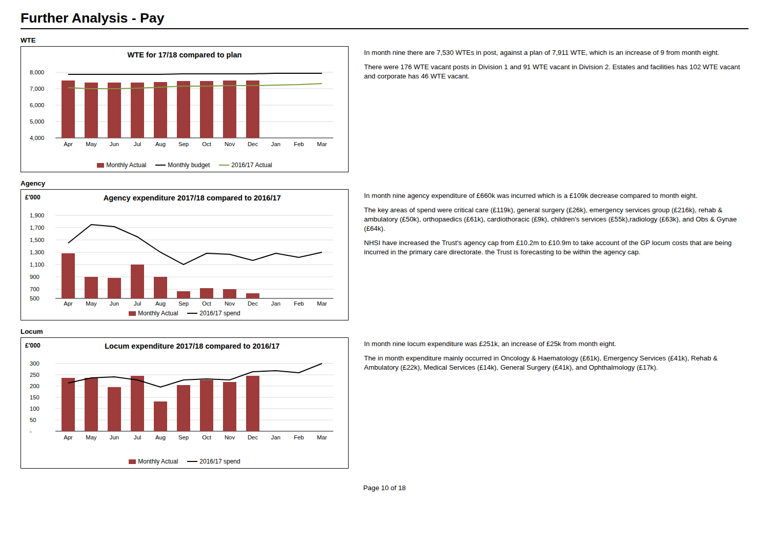Further Analysis - Pay
WTE
WTE for 17/18 compared to plan
8,000 7,000 6,000 5,000 4,000 Apr May Jun Jul Aug Sep Oct Nov Dec Jan Feb Mar
Monthly Actual Monthly budget 2016/17 Actual
In month nine there are 7,530 WTEs in post, against a plan of 7,911 WTE, which is an increase of 9 from month eight.
There were 176 WTE vacant posts in Division 1 and 91 WTE vacant in Division 2. Estates and facilities has 102 WTE vacant and corporate has 46 WTE vacant.
Agency
£'000 Agency expenditure 2017/18 compared to 2016/17
1,900 1,700 1,500 1,300 1,100 900 700 500 Apr May Jun Jul Aug Sep Oct Nov Dec Jan Feb Mar
Monthly Actual 2016/17 spend
In month nine agency expenditure of £660k was incurred which is a £109k decrease compared to month eight.
The key areas of spend were critical care (£119k), general surgery (£26k), emergency services group (£216k), rehab & ambulatory (£50k), orthopaedics (£61k), cardiothoracic (£9k), children's services (£55k),radiology (£63k), and Obs & Gynae (£64k).
NHSI have increased the Trust's agency cap from £10.2m to £10.9m to take account of the GP locum costs that are being incurred in the primary care directorate. the Trust is forecasting to be within the agency cap.
Locum
£'000 Locum expenditure 2017/18 compared to 2016/17
300 250 200 150 100 50 - Apr May Jun Jul Aug Sep Oct Nov Dec Jan Feb Mar
Monthly Actual 2016/17 spend
In month nine locum expenditure was £251k, an increase of £25k from month eight.
The in month expenditure mainly occurred in Oncology & Haematology (£61k), Emergency Services (£41k), Rehab & Ambulatory (£22k), Medical Services (£14k), General Surgery (£41k), and Ophthalmology (£17k).
Page 10 of 18